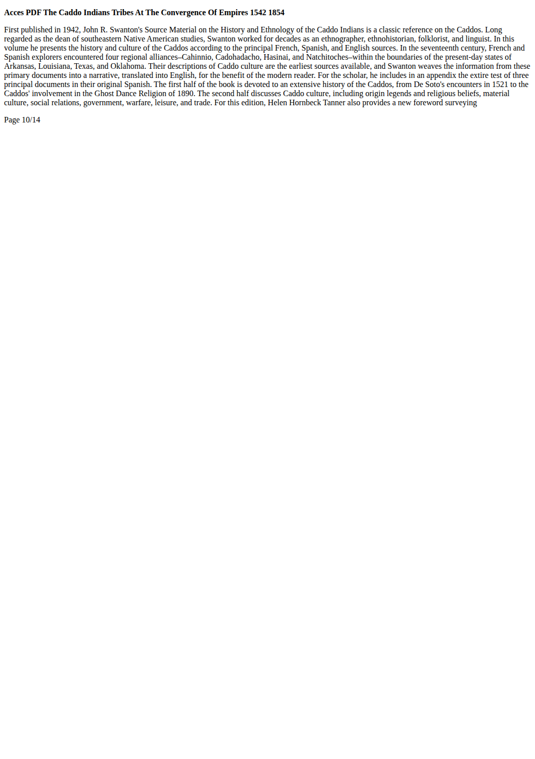Acces PDF The Caddo Indians Tribes At The Convergence Of Empires 1542 1854
First published in 1942, John R. Swanton's Source Material on the History and Ethnology of the Caddo Indians is a classic reference on the Caddos. Long regarded as the dean of southeastern Native American studies, Swanton worked for decades as an ethnographer, ethnohistorian, folklorist, and linguist. In this volume he presents the history and culture of the Caddos according to the principal French, Spanish, and English sources. In the seventeenth century, French and Spanish explorers encountered four regional alliances–Cahinnio, Cadohadacho, Hasinai, and Natchitoches–within the boundaries of the present-day states of Arkansas, Louisiana, Texas, and Oklahoma. Their descriptions of Caddo culture are the earliest sources available, and Swanton weaves the information from these primary documents into a narrative, translated into English, for the benefit of the modern reader. For the scholar, he includes in an appendix the extire test of three principal documents in their original Spanish. The first half of the book is devoted to an extensive history of the Caddos, from De Soto's encounters in 1521 to the Caddos' involvement in the Ghost Dance Religion of 1890. The second half discusses Caddo culture, including origin legends and religious beliefs, material culture, social relations, government, warfare, leisure, and trade. For this edition, Helen Hornbeck Tanner also provides a new foreword surveying
Page 10/14